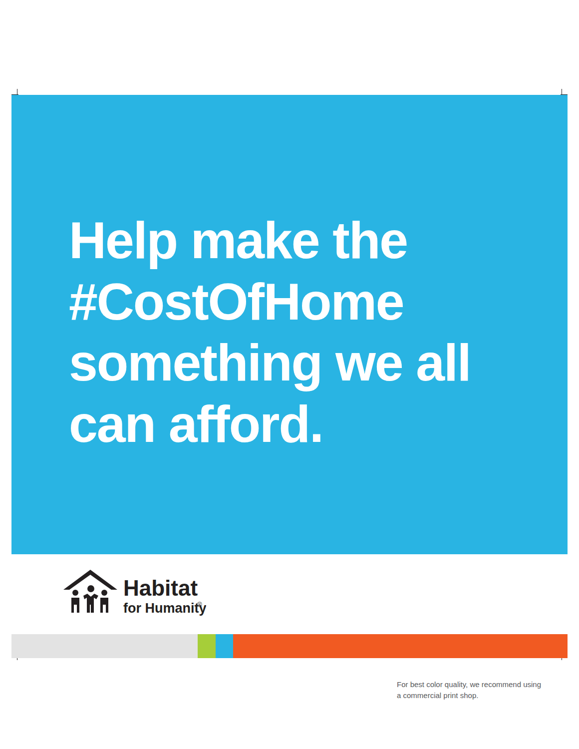Help make the #CostOfHome something we all can afford.
Habitat for Humanity ®
For best color quality, we recommend using a commercial print shop.